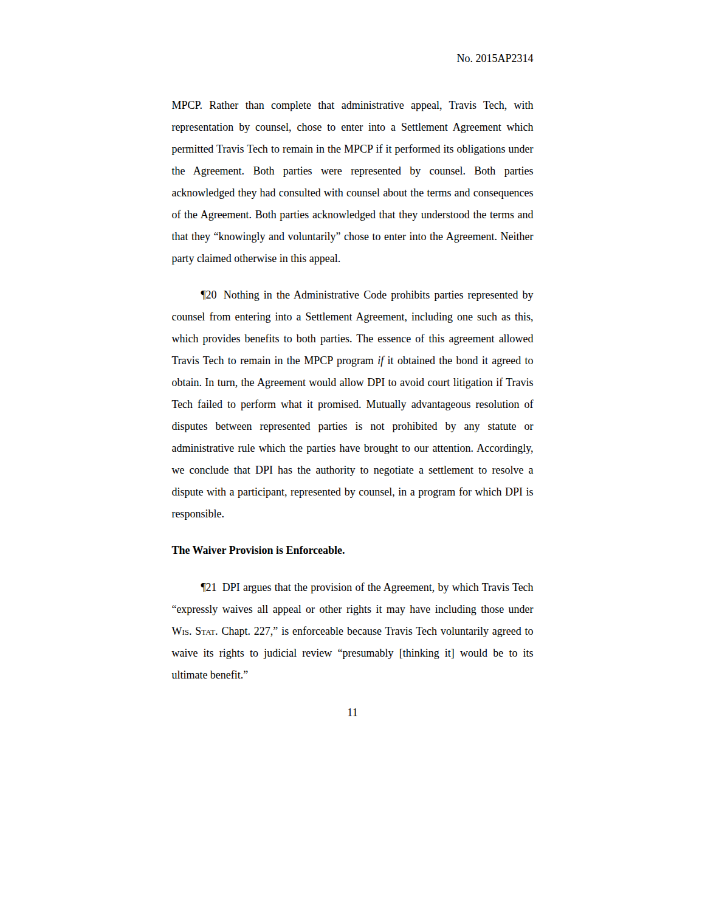No. 2015AP2314
MPCP. Rather than complete that administrative appeal, Travis Tech, with representation by counsel, chose to enter into a Settlement Agreement which permitted Travis Tech to remain in the MPCP if it performed its obligations under the Agreement. Both parties were represented by counsel. Both parties acknowledged they had consulted with counsel about the terms and consequences of the Agreement. Both parties acknowledged that they understood the terms and that they “knowingly and voluntarily” chose to enter into the Agreement. Neither party claimed otherwise in this appeal.
¶20 Nothing in the Administrative Code prohibits parties represented by counsel from entering into a Settlement Agreement, including one such as this, which provides benefits to both parties. The essence of this agreement allowed Travis Tech to remain in the MPCP program if it obtained the bond it agreed to obtain. In turn, the Agreement would allow DPI to avoid court litigation if Travis Tech failed to perform what it promised. Mutually advantageous resolution of disputes between represented parties is not prohibited by any statute or administrative rule which the parties have brought to our attention. Accordingly, we conclude that DPI has the authority to negotiate a settlement to resolve a dispute with a participant, represented by counsel, in a program for which DPI is responsible.
The Waiver Provision is Enforceable.
¶21 DPI argues that the provision of the Agreement, by which Travis Tech “expressly waives all appeal or other rights it may have including those under Wis. Stat. Chapt. 227,” is enforceable because Travis Tech voluntarily agreed to waive its rights to judicial review “presumably [thinking it] would be to its ultimate benefit.”
11